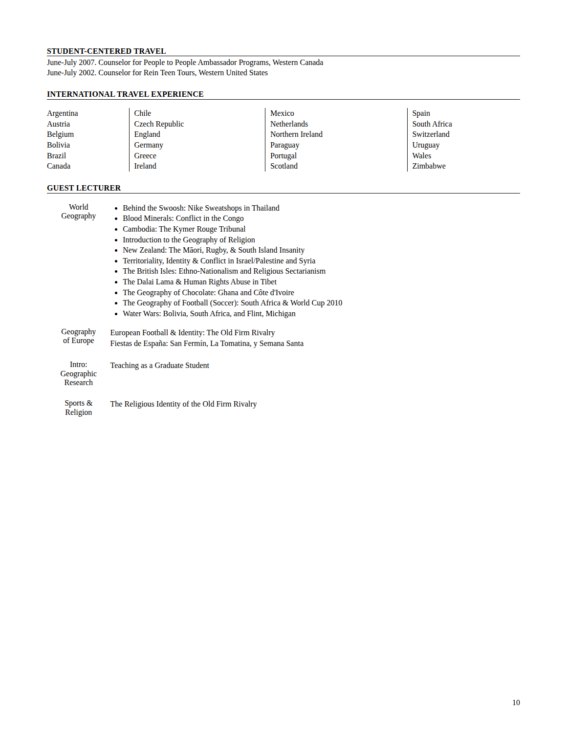Student-Centered Travel
June-July 2007. Counselor for People to People Ambassador Programs, Western Canada
June-July 2002. Counselor for Rein Teen Tours, Western United States
International Travel Experience
| Argentina Austria Belgium Bolivia Brazil Canada | Chile Czech Republic England Germany Greece Ireland | Mexico Netherlands Northern Ireland Paraguay Portugal Scotland | Spain South Africa Switzerland Uruguay Wales Zimbabwe |
Guest Lecturer
| World Geography | Behind the Swoosh: Nike Sweatshops in Thailand Blood Minerals: Conflict in the Congo Cambodia: The Kymer Rouge Tribunal Introduction to the Geography of Religion New Zealand: The Māori, Rugby, & South Island Insanity Territoriality, Identity & Conflict in Israel/Palestine and Syria The British Isles: Ethno-Nationalism and Religious Sectarianism The Dalai Lama & Human Rights Abuse in Tibet The Geography of Chocolate: Ghana and Côte d'Ivoire The Geography of Football (Soccer): South Africa & World Cup 2010 Water Wars: Bolivia, South Africa, and Flint, Michigan |
| Geography of Europe | European Football & Identity: The Old Firm Rivalry Fiestas de España: San Fermín, La Tomatina, y Semana Santa |
| Intro: Geographic Research | Teaching as a Graduate Student |
| Sports & Religion | The Religious Identity of the Old Firm Rivalry |
10